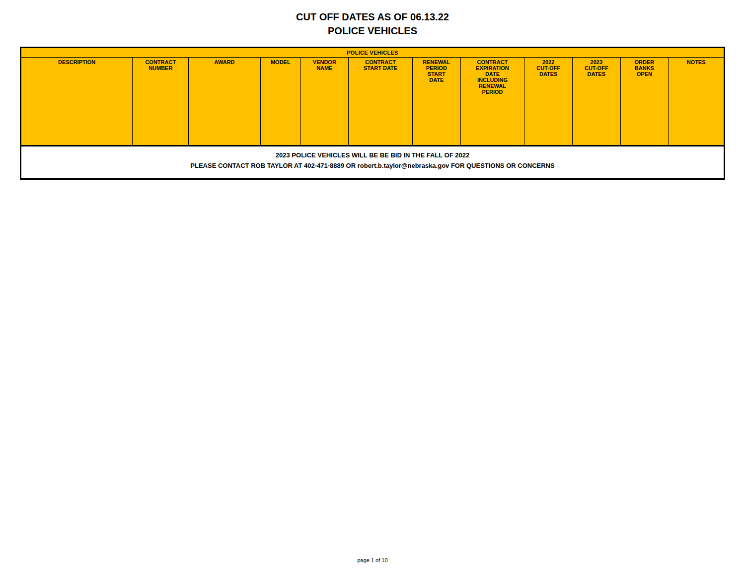CUT OFF DATES AS OF 06.13.22
POLICE VEHICLES
| POLICE VEHICLES |
| --- |
| DESCRIPTION | CONTRACT NUMBER | AWARD | MODEL | VENDOR NAME | CONTRACT START DATE | RENEWAL PERIOD START DATE | CONTRACT EXPIRATION DATE INCLUDING RENEWAL PERIOD | 2022 CUT-OFF DATES | 2023 CUT-OFF DATES | ORDER BANKS OPEN | NOTES |
| 2023 POLICE VEHICLES WILL BE BE BID IN THE FALL OF 2022 PLEASE CONTACT ROB TAYLOR AT 402-471-8889 OR robert.b.taylor@nebraska.gov FOR QUESTIONS OR CONCERNS |
page 1 of 10